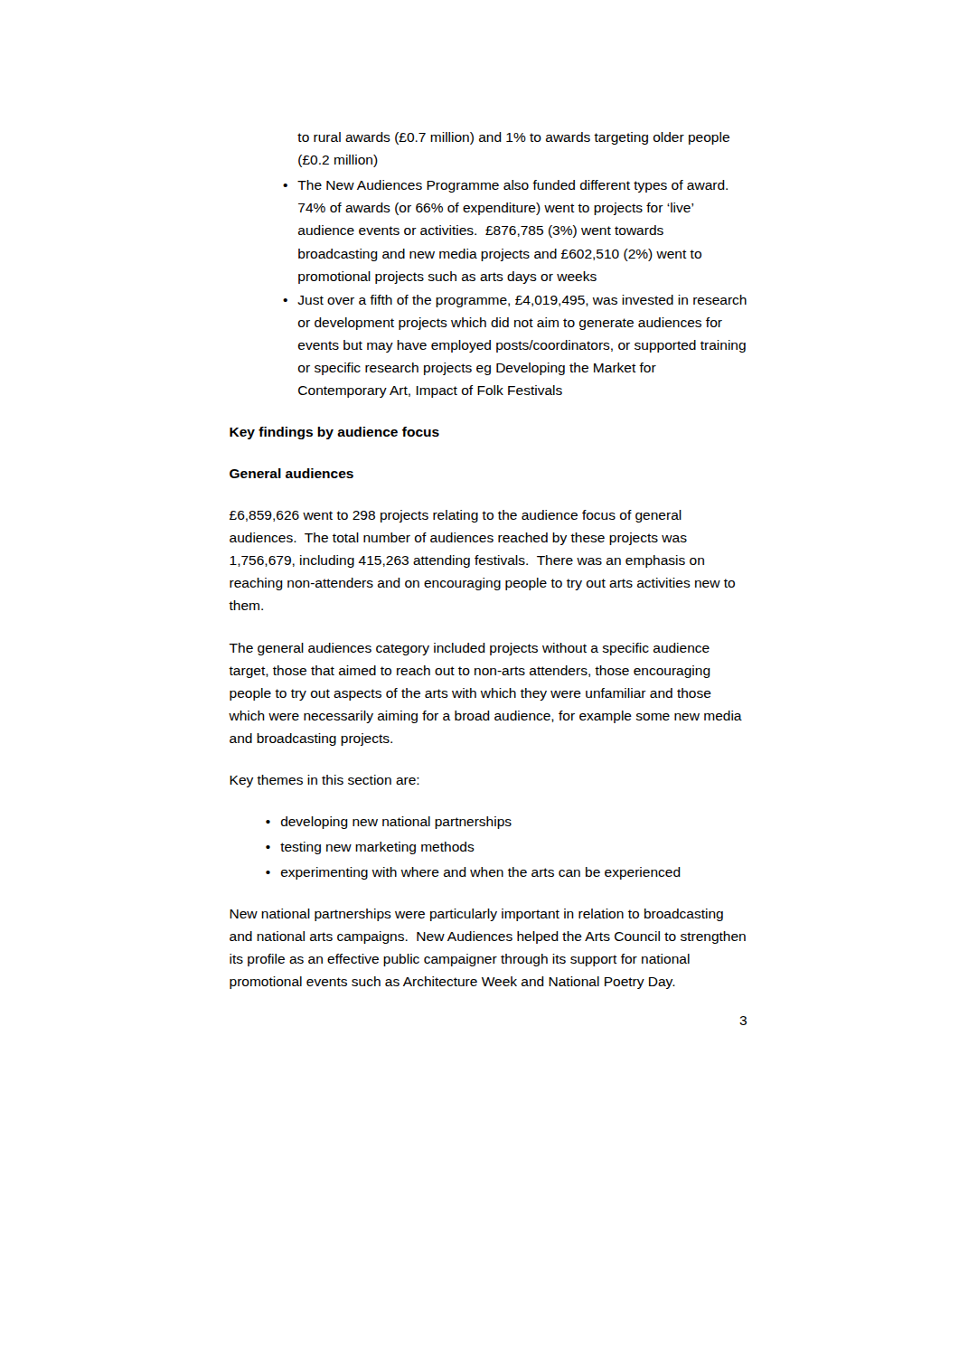to rural awards (£0.7 million) and 1% to awards targeting older people (£0.2 million)
The New Audiences Programme also funded different types of award. 74% of awards (or 66% of expenditure) went to projects for ‘live’ audience events or activities. £876,785 (3%) went towards broadcasting and new media projects and £602,510 (2%) went to promotional projects such as arts days or weeks
Just over a fifth of the programme, £4,019,495, was invested in research or development projects which did not aim to generate audiences for events but may have employed posts/coordinators, or supported training or specific research projects eg Developing the Market for Contemporary Art, Impact of Folk Festivals
Key findings by audience focus
General audiences
£6,859,626 went to 298 projects relating to the audience focus of general audiences. The total number of audiences reached by these projects was 1,756,679, including 415,263 attending festivals. There was an emphasis on reaching non-attenders and on encouraging people to try out arts activities new to them.
The general audiences category included projects without a specific audience target, those that aimed to reach out to non-arts attenders, those encouraging people to try out aspects of the arts with which they were unfamiliar and those which were necessarily aiming for a broad audience, for example some new media and broadcasting projects.
Key themes in this section are:
developing new national partnerships
testing new marketing methods
experimenting with where and when the arts can be experienced
New national partnerships were particularly important in relation to broadcasting and national arts campaigns. New Audiences helped the Arts Council to strengthen its profile as an effective public campaigner through its support for national promotional events such as Architecture Week and National Poetry Day.
3